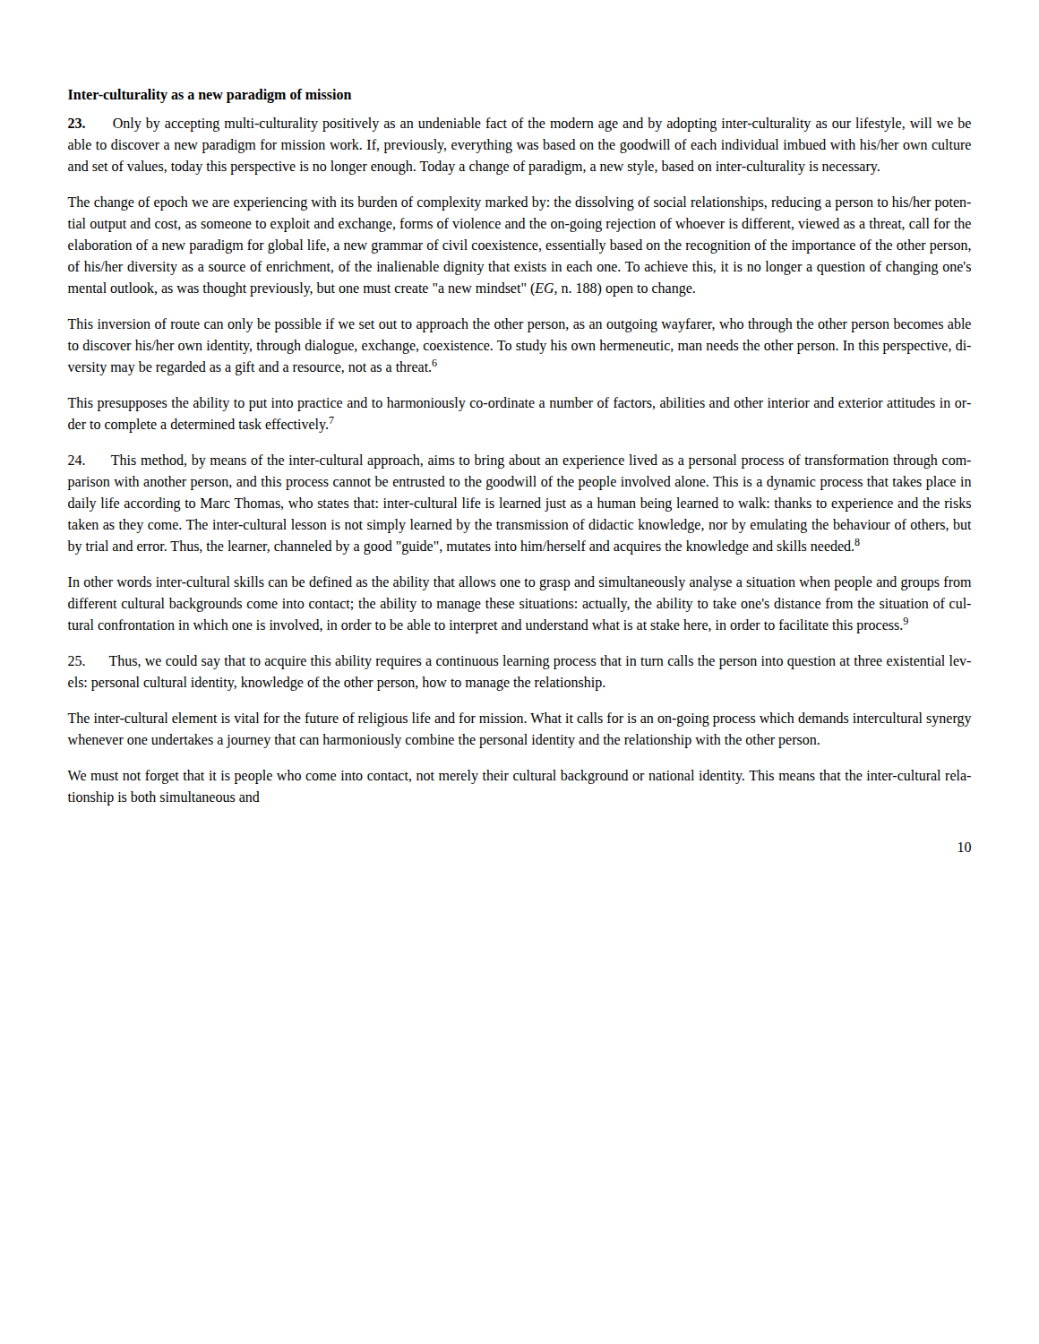Inter-culturality as a new paradigm of mission
23. Only by accepting multi-culturality positively as an undeniable fact of the modern age and by adopting inter-culturality as our lifestyle, will we be able to discover a new paradigm for mission work. If, previously, everything was based on the goodwill of each individual imbued with his/her own culture and set of values, today this perspective is no longer enough. Today a change of paradigm, a new style, based on inter-culturality is necessary.
The change of epoch we are experiencing with its burden of complexity marked by: the dissolving of social relationships, reducing a person to his/her potential output and cost, as someone to exploit and exchange, forms of violence and the on-going rejection of whoever is different, viewed as a threat, call for the elaboration of a new paradigm for global life, a new grammar of civil coexistence, essentially based on the recognition of the importance of the other person, of his/her diversity as a source of enrichment, of the inalienable dignity that exists in each one. To achieve this, it is no longer a question of changing one's mental outlook, as was thought previously, but one must create "a new mindset" (EG, n. 188) open to change.
This inversion of route can only be possible if we set out to approach the other person, as an outgoing wayfarer, who through the other person becomes able to discover his/her own identity, through dialogue, exchange, coexistence. To study his own hermeneutic, man needs the other person. In this perspective, diversity may be regarded as a gift and a resource, not as a threat.6
This presupposes the ability to put into practice and to harmoniously co-ordinate a number of factors, abilities and other interior and exterior attitudes in order to complete a determined task effectively.7
24. This method, by means of the inter-cultural approach, aims to bring about an experience lived as a personal process of transformation through comparison with another person, and this process cannot be entrusted to the goodwill of the people involved alone. This is a dynamic process that takes place in daily life according to Marc Thomas, who states that: inter-cultural life is learned just as a human being learned to walk: thanks to experience and the risks taken as they come. The inter-cultural lesson is not simply learned by the transmission of didactic knowledge, nor by emulating the behaviour of others, but by trial and error. Thus, the learner, channeled by a good "guide", mutates into him/herself and acquires the knowledge and skills needed.8
In other words inter-cultural skills can be defined as the ability that allows one to grasp and simultaneously analyse a situation when people and groups from different cultural backgrounds come into contact; the ability to manage these situations: actually, the ability to take one's distance from the situation of cultural confrontation in which one is involved, in order to be able to interpret and understand what is at stake here, in order to facilitate this process.9
25. Thus, we could say that to acquire this ability requires a continuous learning process that in turn calls the person into question at three existential levels: personal cultural identity, knowledge of the other person, how to manage the relationship.
The inter-cultural element is vital for the future of religious life and for mission. What it calls for is an on-going process which demands intercultural synergy whenever one undertakes a journey that can harmoniously combine the personal identity and the relationship with the other person.
We must not forget that it is people who come into contact, not merely their cultural background or national identity. This means that the inter-cultural relationship is both simultaneous and
10